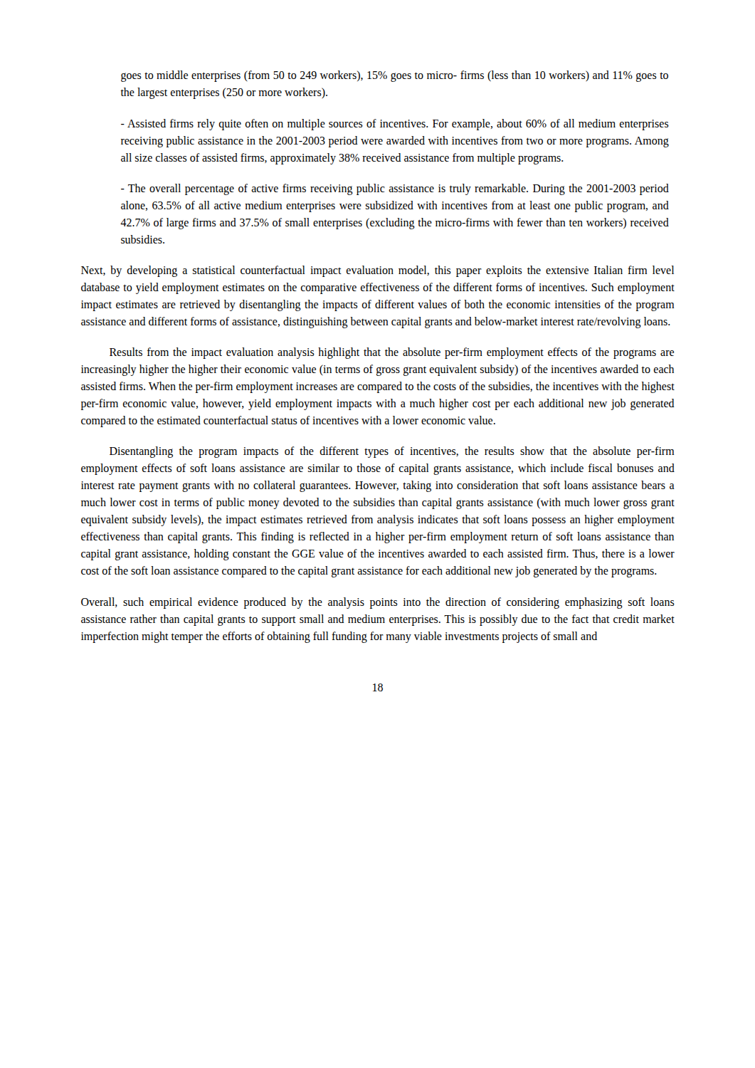goes to middle enterprises (from 50 to 249 workers), 15% goes to micro- firms (less than 10 workers) and 11% goes to the largest enterprises (250 or more workers).
- Assisted firms rely quite often on multiple sources of incentives. For example, about 60% of all medium enterprises receiving public assistance in the 2001-2003 period were awarded with incentives from two or more programs. Among all size classes of assisted firms, approximately 38% received assistance from multiple programs.
- The overall percentage of active firms receiving public assistance is truly remarkable. During the 2001-2003 period alone, 63.5% of all active medium enterprises were subsidized with incentives from at least one public program, and 42.7% of large firms and 37.5% of small enterprises (excluding the micro-firms with fewer than ten workers) received subsidies.
Next, by developing a statistical counterfactual impact evaluation model, this paper exploits the extensive Italian firm level database to yield employment estimates on the comparative effectiveness of the different forms of incentives. Such employment impact estimates are retrieved by disentangling the impacts of different values of both the economic intensities of the program assistance and different forms of assistance, distinguishing between capital grants and below-market interest rate/revolving loans.
Results from the impact evaluation analysis highlight that the absolute per-firm employment effects of the programs are increasingly higher the higher their economic value (in terms of gross grant equivalent subsidy) of the incentives awarded to each assisted firms. When the per-firm employment increases are compared to the costs of the subsidies, the incentives with the highest per-firm economic value, however, yield employment impacts with a much higher cost per each additional new job generated compared to the estimated counterfactual status of incentives with a lower economic value.
Disentangling the program impacts of the different types of incentives, the results show that the absolute per-firm employment effects of soft loans assistance are similar to those of capital grants assistance, which include fiscal bonuses and interest rate payment grants with no collateral guarantees. However, taking into consideration that soft loans assistance bears a much lower cost in terms of public money devoted to the subsidies than capital grants assistance (with much lower gross grant equivalent subsidy levels), the impact estimates retrieved from analysis indicates that soft loans possess an higher employment effectiveness than capital grants. This finding is reflected in a higher per-firm employment return of soft loans assistance than capital grant assistance, holding constant the GGE value of the incentives awarded to each assisted firm. Thus, there is a lower cost of the soft loan assistance compared to the capital grant assistance for each additional new job generated by the programs.
Overall, such empirical evidence produced by the analysis points into the direction of considering emphasizing soft loans assistance rather than capital grants to support small and medium enterprises. This is possibly due to the fact that credit market imperfection might temper the efforts of obtaining full funding for many viable investments projects of small and
18